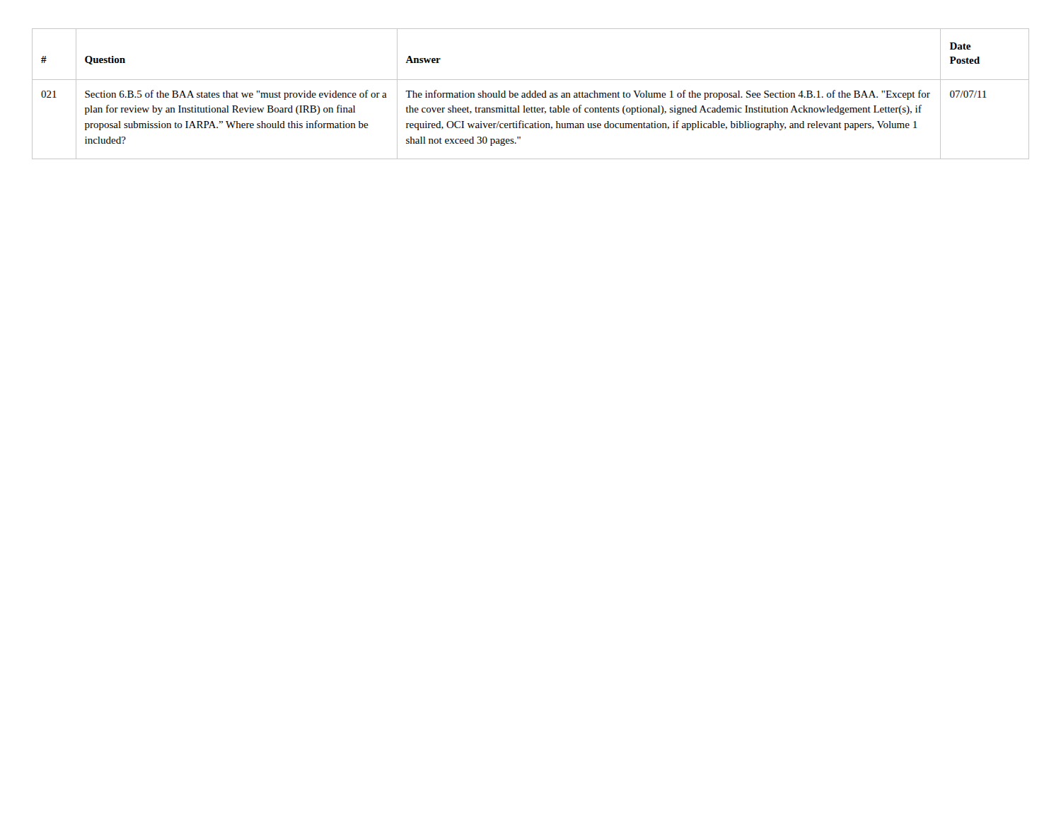| # | Question | Answer | Date Posted |
| --- | --- | --- | --- |
| 021 | Section 6.B.5 of the BAA states that we "must provide evidence of or a plan for review by an Institutional Review Board (IRB) on final proposal submission to IARPA.” Where should this information be included? | The information should be added as an attachment to Volume 1 of the proposal. See Section 4.B.1. of the BAA. "Except for the cover sheet, transmittal letter, table of contents (optional), signed Academic Institution Acknowledgement Letter(s), if required, OCI waiver/certification, human use documentation, if applicable, bibliography, and relevant papers, Volume 1 shall not exceed 30 pages." | 07/07/11 |